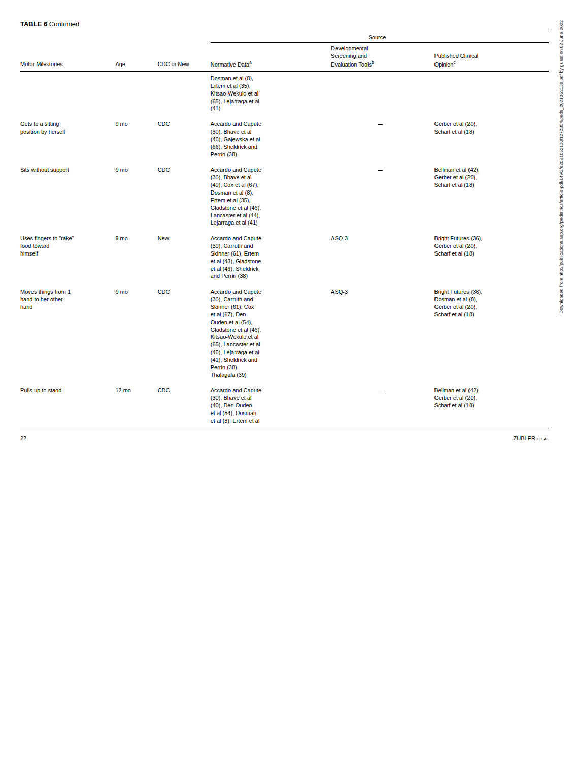TABLE 6 Continued
| | | | Source |
| --- | --- | --- | --- |
| Motor Milestones | Age | CDC or New | Normative Data a | Developmental Screening and Evaluation Tools b | Published Clinical Opinion c |
| | | | Dosman et al (8), Ertem et al (35), Kitsao-Wekulo et al (65), Lejarraga et al (41) | | |
| Gets to a sitting position by herself | 9 mo | CDC | Accardo and Capute (30), Bhave et al (40), Gajewska et al (66), Sheldrick and Perrin (38) | | Gerber et al (20), Scharf et al (18) |
| Sits without support | 9 mo | CDC | Accardo and Capute (30), Bhave et al (40), Cox et al (67), Dosman et al (8), Ertem et al (35), Gladstone et al (46), Lancaster et al (44), Lejarraga et al (41) | | Bellman et al (42), Gerber et al (20), Scharf et al (18) |
| Uses fingers to "rake" food toward himself | 9 mo | New | Accardo and Capute (30), Carruth and Skinner (61), Ertem et al (43), Gladstone et al (46), Sheldrick and Perrin (38) | ASQ-3 | Bright Futures (36), Gerber et al (20), Scharf et al (18) |
| Moves things from 1 hand to her other hand | 9 mo | CDC | Accardo and Capute (30), Carruth and Skinner (61), Cox et al (67), Den Ouden et al (54), Gladstone et al (46), Kitsao-Wekulo et al (65), Lancaster et al (45), Lejarraga et al (41), Sheldrick and Perrin (38), Thalagala (39) | ASQ-3 | Bright Futures (36), Dosman et al (8), Gerber et al (20), Scharf et al (18) |
| Pulls up to stand | 12 mo | CDC | Accardo and Capute (30), Bhave et al (40), Den Ouden et al (54), Dosman et al (8), Ertem et al | | Bellman et al (42), Gerber et al (20), Scharf et al (18) |
22
ZUBLER et al
Downloaded from http://publications.aap.org/pediatrics/article-pdf/149/3/e2021052138/1272354/peds_2021052138.pdf by guest on 02 June 2022